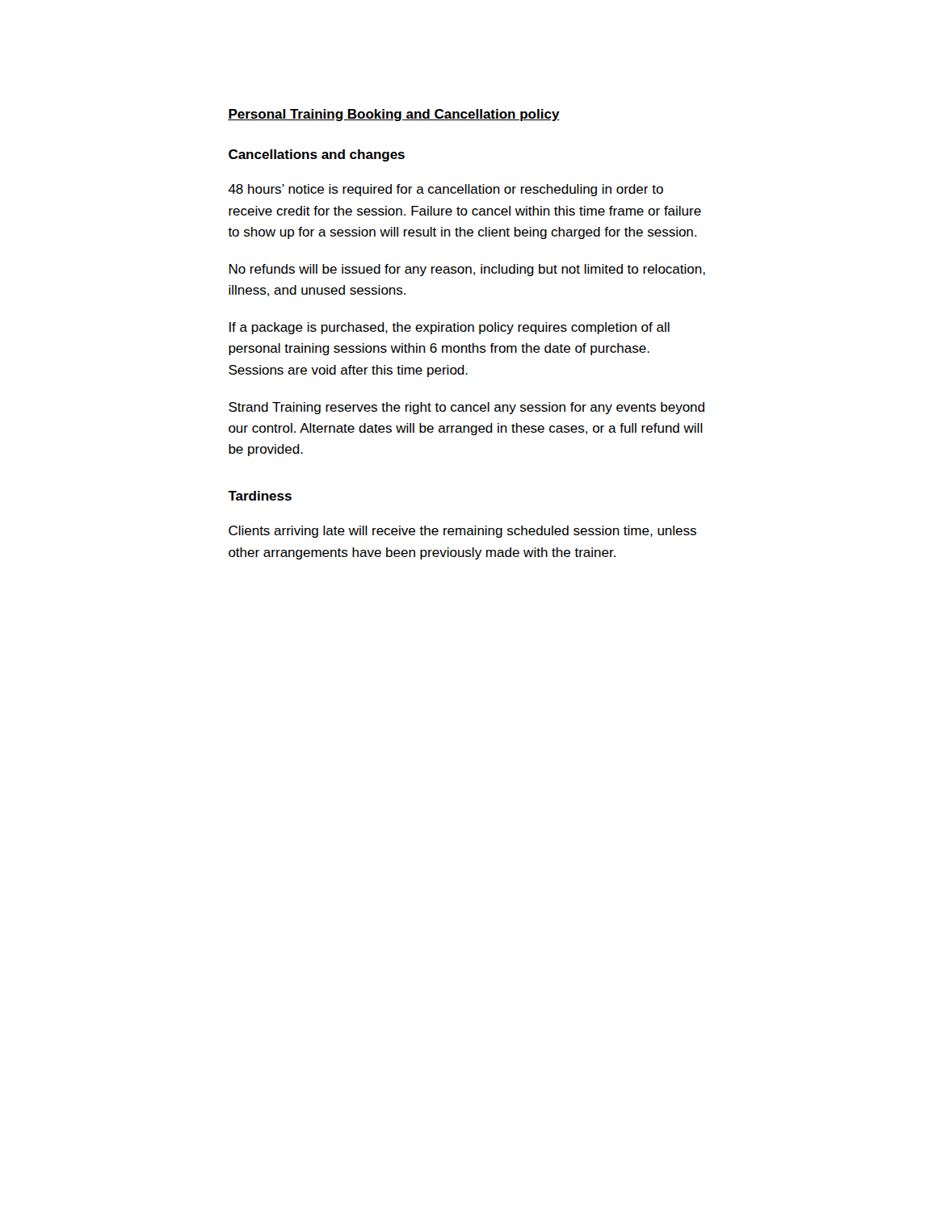Personal Training Booking and Cancellation policy
Cancellations and changes
48 hours’ notice is required for a cancellation or rescheduling in order to receive credit for the session. Failure to cancel within this time frame or failure to show up for a session will result in the client being charged for the session.
No refunds will be issued for any reason, including but not limited to relocation, illness, and unused sessions.
If a package is purchased, the expiration policy requires completion of all personal training sessions within 6 months from the date of purchase. Sessions are void after this time period.
Strand Training reserves the right to cancel any session for any events beyond our control. Alternate dates will be arranged in these cases, or a full refund will be provided.
Tardiness
Clients arriving late will receive the remaining scheduled session time, unless other arrangements have been previously made with the trainer.